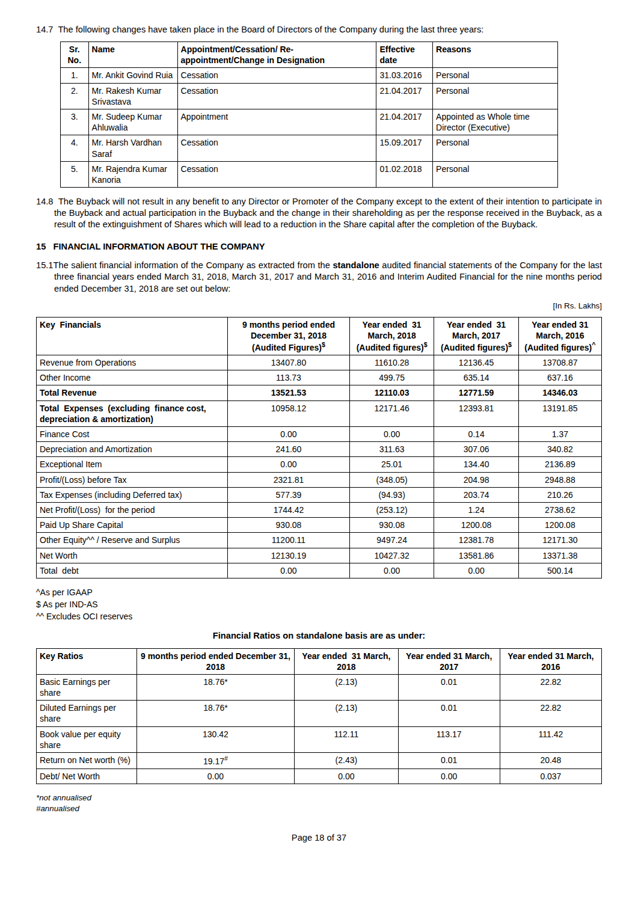14.7 The following changes have taken place in the Board of Directors of the Company during the last three years:
| Sr. No. | Name | Appointment/Cessation/ Re-appointment/Change in Designation | Effective date | Reasons |
| --- | --- | --- | --- | --- |
| 1. | Mr. Ankit Govind Ruia | Cessation | 31.03.2016 | Personal |
| 2. | Mr. Rakesh Kumar Srivastava | Cessation | 21.04.2017 | Personal |
| 3. | Mr. Sudeep Kumar Ahluwalia | Appointment | 21.04.2017 | Appointed as Whole time Director (Executive) |
| 4. | Mr. Harsh Vardhan Saraf | Cessation | 15.09.2017 | Personal |
| 5. | Mr. Rajendra Kumar Kanoria | Cessation | 01.02.2018 | Personal |
14.8 The Buyback will not result in any benefit to any Director or Promoter of the Company except to the extent of their intention to participate in the Buyback and actual participation in the Buyback and the change in their shareholding as per the response received in the Buyback, as a result of the extinguishment of Shares which will lead to a reduction in the Share capital after the completion of the Buyback.
15 FINANCIAL INFORMATION ABOUT THE COMPANY
15.1The salient financial information of the Company as extracted from the standalone audited financial statements of the Company for the last three financial years ended March 31, 2018, March 31, 2017 and March 31, 2016 and Interim Audited Financial for the nine months period ended December 31, 2018 are set out below:
[In Rs. Lakhs]
| Key Financials | 9 months period ended December 31, 2018 (Audited Figures) $ | Year ended 31 March, 2018 (Audited figures) $ | Year ended 31 March, 2017 (Audited figures) $ | Year ended 31 March, 2016 (Audited figures) ^ |
| --- | --- | --- | --- | --- |
| Revenue from Operations | 13407.80 | 11610.28 | 12136.45 | 13708.87 |
| Other Income | 113.73 | 499.75 | 635.14 | 637.16 |
| Total Revenue | 13521.53 | 12110.03 | 12771.59 | 14346.03 |
| Total Expenses (excluding finance cost, depreciation & amortization) | 10958.12 | 12171.46 | 12393.81 | 13191.85 |
| Finance Cost | 0.00 | 0.00 | 0.14 | 1.37 |
| Depreciation and Amortization | 241.60 | 311.63 | 307.06 | 340.82 |
| Exceptional Item | 0.00 | 25.01 | 134.40 | 2136.89 |
| Profit/(Loss) before Tax | 2321.81 | (348.05) | 204.98 | 2948.88 |
| Tax Expenses (including Deferred tax) | 577.39 | (94.93) | 203.74 | 210.26 |
| Net Profit/(Loss) for the period | 1744.42 | (253.12) | 1.24 | 2738.62 |
| Paid Up Share Capital | 930.08 | 930.08 | 1200.08 | 1200.08 |
| Other Equity^^ / Reserve and Surplus | 11200.11 | 9497.24 | 12381.78 | 12171.30 |
| Net Worth | 12130.19 | 10427.32 | 13581.86 | 13371.38 |
| Total debt | 0.00 | 0.00 | 0.00 | 500.14 |
^As per IGAAP
$ As per IND-AS
^^ Excludes OCI reserves
Financial Ratios on standalone basis are as under:
| Key Ratios | 9 months period ended December 31, 2018 | Year ended 31 March, 2018 | Year ended 31 March, 2017 | Year ended 31 March, 2016 |
| --- | --- | --- | --- | --- |
| Basic Earnings per share | 18.76* | (2.13) | 0.01 | 22.82 |
| Diluted Earnings per share | 18.76* | (2.13) | 0.01 | 22.82 |
| Book value per equity share | 130.42 | 112.11 | 113.17 | 111.42 |
| Return on Net worth (%) | 19.17 # | (2.43) | 0.01 | 20.48 |
| Debt/ Net Worth | 0.00 | 0.00 | 0.00 | 0.037 |
*not annualised
#annualised
Page 18 of 37